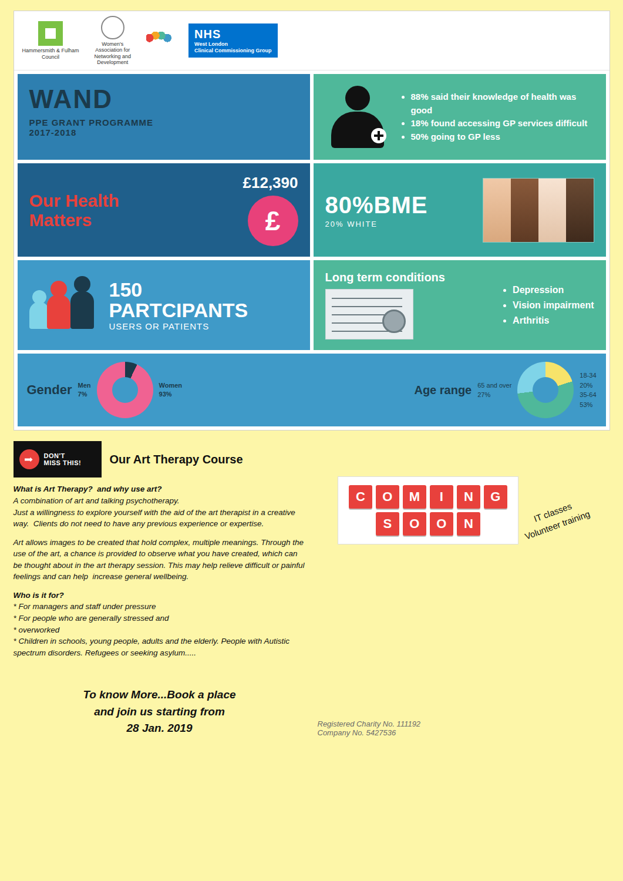Hammersmith & Fulham
Council
Women's
Association for
Networking and
Development
NHSWest London
Clinical Commissioning Group
WAND
PPE GRANT PROGRAMME
2017-2018
88% said their knowledge of health was good
18% found accessing GP services difficult
50% going to GP less
Our Health
Matters
£12,390
£
80%BME
20% WHITE
150
PARTCIPANTS
USERS OR PATIENTS
Long term conditions
Depression
Vision impairment
Arthritis
Gender
Men
7%
Women
93%
Age range
65 and over
27%
18-34
20%
35-64
53%
DON'T
MISS THIS!
Our Art Therapy Course
What is Art Therapy? and why use art?
A combination of art and talking psychotherapy.
Just a willingness to explore yourself with the aid of the art therapist in a creative way. Clients do not need to have any previous experience or expertise.
Art allows images to be created that hold complex, multiple meanings. Through the use of the art, a chance is provided to observe what you have created, which can be thought about in the art therapy session. This may help relieve difficult or painful feelings and can help increase general wellbeing.
Who is it for?
* For managers and staff under pressure
* For people who are generally stressed and
* overworked
* Children in schools, young people, adults and the elderly. People with Autistic spectrum disorders. Refugees or seeking asylum.....
COMING
SOON
IT classes
Volunteer training
To know More...Book a place
and join us starting from
28 Jan. 2019
Registered Charity No. 111192
Company No. 5427536